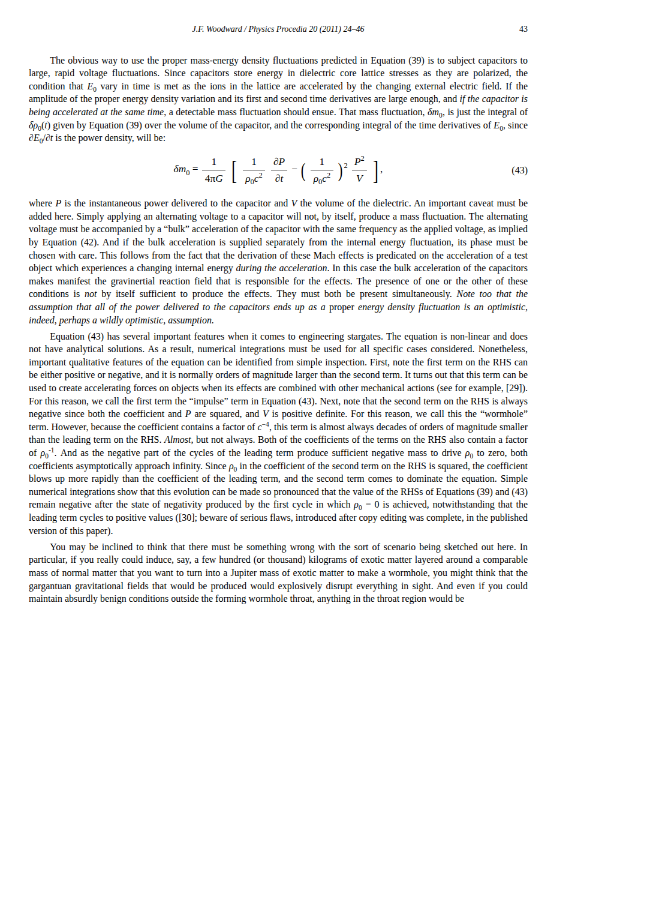J.F. Woodward / Physics Procedia 20 (2011) 24–46 43
The obvious way to use the proper mass-energy density fluctuations predicted in Equation (39) is to subject capacitors to large, rapid voltage fluctuations. Since capacitors store energy in dielectric core lattice stresses as they are polarized, the condition that E0 vary in time is met as the ions in the lattice are accelerated by the changing external electric field. If the amplitude of the proper energy density variation and its first and second time derivatives are large enough, and if the capacitor is being accelerated at the same time, a detectable mass fluctuation should ensue. That mass fluctuation, δm0, is just the integral of δρ0(t) given by Equation (39) over the volume of the capacitor, and the corresponding integral of the time derivatives of E0, since ∂E0/∂t is the power density, will be:
δm0 = 14πG [ 1 ρ0c2 ∂P∂t − ( 1 ρ0c2 )2 P2 V ], (43)
where P is the instantaneous power delivered to the capacitor and V the volume of the dielectric. An important caveat must be added here. Simply applying an alternating voltage to a capacitor will not, by itself, produce a mass fluctuation. The alternating voltage must be accompanied by a “bulk” acceleration of the capacitor with the same frequency as the applied voltage, as implied by Equation (42). And if the bulk acceleration is supplied separately from the internal energy fluctuation, its phase must be chosen with care. This follows from the fact that the derivation of these Mach effects is predicated on the acceleration of a test object which experiences a changing internal energy during the acceleration. In this case the bulk acceleration of the capacitors makes manifest the gravinertial reaction field that is responsible for the effects. The presence of one or the other of these conditions is not by itself sufficient to produce the effects. They must both be present simultaneously. Note too that the assumption that all of the power delivered to the capacitors ends up as a proper energy density fluctuation is an optimistic, indeed, perhaps a wildly optimistic, assumption.
Equation (43) has several important features when it comes to engineering stargates. The equation is non-linear and does not have analytical solutions. As a result, numerical integrations must be used for all specific cases considered. Nonetheless, important qualitative features of the equation can be identified from simple inspection. First, note the first term on the RHS can be either positive or negative, and it is normally orders of magnitude larger than the second term. It turns out that this term can be used to create accelerating forces on objects when its effects are combined with other mechanical actions (see for example, [29]). For this reason, we call the first term the “impulse” term in Equation (43). Next, note that the second term on the RHS is always negative since both the coefficient and P are squared, and V is positive definite. For this reason, we call this the “wormhole” term. However, because the coefficient contains a factor of c−4, this term is almost always decades of orders of magnitude smaller than the leading term on the RHS. Almost, but not always. Both of the coefficients of the terms on the RHS also contain a factor of ρ0-1. And as the negative part of the cycles of the leading term produce sufficient negative mass to drive ρ0 to zero, both coefficients asymptotically approach infinity. Since ρ0 in the coefficient of the second term on the RHS is squared, the coefficient blows up more rapidly than the coefficient of the leading term, and the second term comes to dominate the equation. Simple numerical integrations show that this evolution can be made so pronounced that the value of the RHSs of Equations (39) and (43) remain negative after the state of negativity produced by the first cycle in which ρ0 = 0 is achieved, notwithstanding that the leading term cycles to positive values ([30]; beware of serious flaws, introduced after copy editing was complete, in the published version of this paper).
You may be inclined to think that there must be something wrong with the sort of scenario being sketched out here. In particular, if you really could induce, say, a few hundred (or thousand) kilograms of exotic matter layered around a comparable mass of normal matter that you want to turn into a Jupiter mass of exotic matter to make a wormhole, you might think that the gargantuan gravitational fields that would be produced would explosively disrupt everything in sight. And even if you could maintain absurdly benign conditions outside the forming wormhole throat, anything in the throat region would be